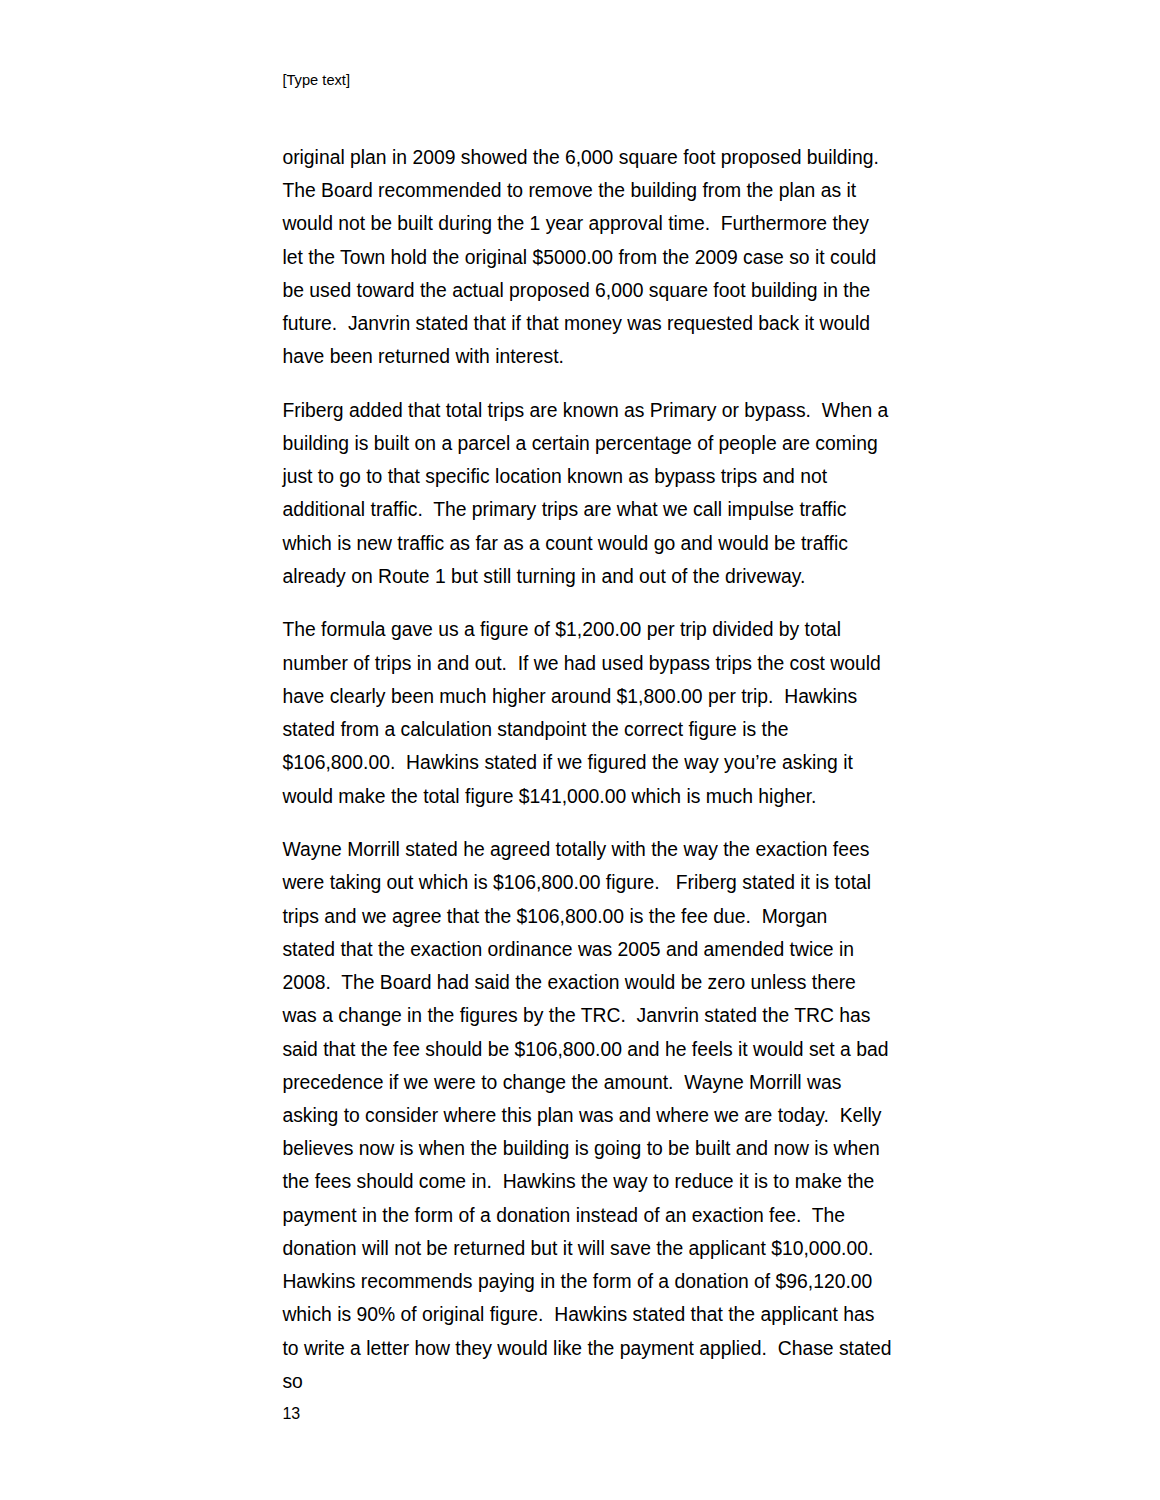[Type text]
original plan in 2009 showed the 6,000 square foot proposed building. The Board recommended to remove the building from the plan as it would not be built during the 1 year approval time. Furthermore they let the Town hold the original $5000.00 from the 2009 case so it could be used toward the actual proposed 6,000 square foot building in the future. Janvrin stated that if that money was requested back it would have been returned with interest.
Friberg added that total trips are known as Primary or bypass. When a building is built on a parcel a certain percentage of people are coming just to go to that specific location known as bypass trips and not additional traffic. The primary trips are what we call impulse traffic which is new traffic as far as a count would go and would be traffic already on Route 1 but still turning in and out of the driveway.
The formula gave us a figure of $1,200.00 per trip divided by total number of trips in and out. If we had used bypass trips the cost would have clearly been much higher around $1,800.00 per trip. Hawkins stated from a calculation standpoint the correct figure is the $106,800.00. Hawkins stated if we figured the way you’re asking it would make the total figure $141,000.00 which is much higher.
Wayne Morrill stated he agreed totally with the way the exaction fees were taking out which is $106,800.00 figure. Friberg stated it is total trips and we agree that the $106,800.00 is the fee due. Morgan stated that the exaction ordinance was 2005 and amended twice in 2008. The Board had said the exaction would be zero unless there was a change in the figures by the TRC. Janvrin stated the TRC has said that the fee should be $106,800.00 and he feels it would set a bad precedence if we were to change the amount. Wayne Morrill was asking to consider where this plan was and where we are today. Kelly believes now is when the building is going to be built and now is when the fees should come in. Hawkins the way to reduce it is to make the payment in the form of a donation instead of an exaction fee. The donation will not be returned but it will save the applicant $10,000.00. Hawkins recommends paying in the form of a donation of $96,120.00 which is 90% of original figure. Hawkins stated that the applicant has to write a letter how they would like the payment applied. Chase stated so
13